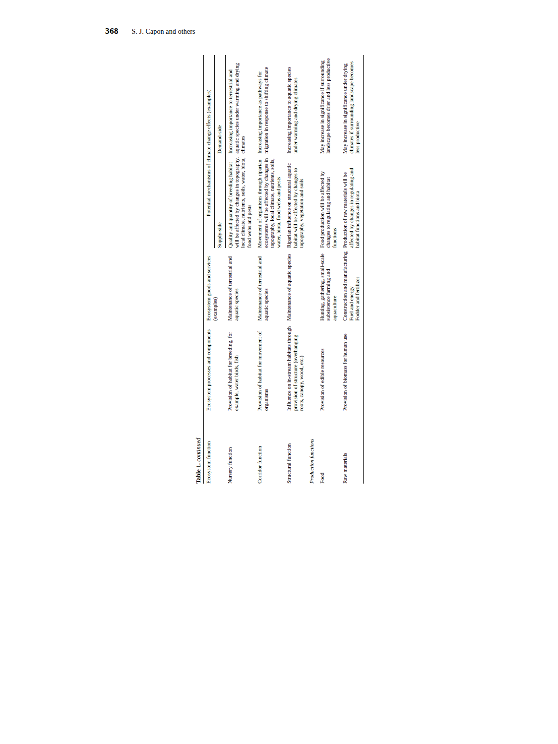368 S. J. Capon and others
Table 1. continued
| Ecosystem function | Ecosystem processes and components | Ecosystem goods and services (examples) | Potential mechanisms of climate change effects (examples) |
| --- | --- | --- | --- |
| Supply-side | Demand-side |
| Nursery function | Provision of habitat for breeding, for example, water birds, fish | Maintenance of terrestrial and aquatic species | Quality and quantity of breeding habitat will be affected by changes in topography, local climate, nutrients, soils, water, biota, food webs and pests | Increasing importance to terrestrial and aquatic species under warming and drying climates |
| Corridor function | Provision of habitat for movement of organisms | Maintenance of terrestrial and aquatic species | Movement of organisms through riparian ecosystems will be affected by changes in topography, local climate, nutrients, soils, water, biota, food webs and pests | Increasing importance as pathways for migration in response to shifting climate |
| Structural function | Influence on in-stream habitats through provision of structure (overhanging roots, canopy, wood, etc.) | Maintenance of aquatic species | Riparian influence on structural aquatic habitat will be affected by changes to topography, vegetation and soils | Increasing importance to aquatic species under warming and drying climates |
| Production functions |
| Food | Provision of edible resources | Hunting, gathering, small-scale subsistence farming and aquaculture | Food production will be affected by changes to regulating and habitat functions | May increase in significance if surrounding landscape becomes drier and less productive |
| Raw materials | Provision of biomass for human use | Construction and manufacturing Fuel and energy Fodder and fertilizer | Production of raw materials will be affected by changes in regulating and habitat functions and biota | May increase in significance under drying climates if surrounding landscape becomes less productive |